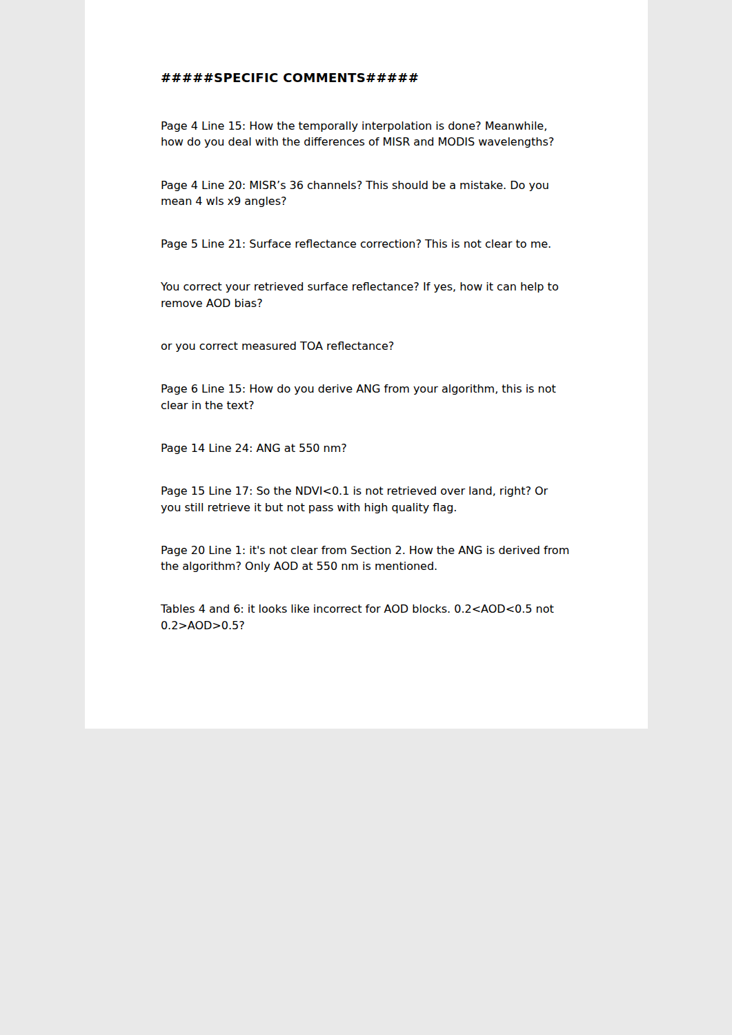#####SPECIFIC COMMENTS#####
Page 4 Line 15: How the temporally interpolation is done? Meanwhile, how do you deal with the differences of MISR and MODIS wavelengths?
Page 4 Line 20: MISR’s 36 channels? This should be a mistake. Do you mean 4 wls x9 angles?
Page 5 Line 21: Surface reflectance correction? This is not clear to me.
You correct your retrieved surface reflectance? If yes, how it can help to remove AOD bias?
or you correct measured TOA reflectance?
Page 6 Line 15: How do you derive ANG from your algorithm, this is not clear in the text?
Page 14 Line 24: ANG at 550 nm?
Page 15 Line 17: So the NDVI<0.1 is not retrieved over land, right? Or you still retrieve it but not pass with high quality flag.
Page 20 Line 1: it's not clear from Section 2. How the ANG is derived from the algorithm? Only AOD at 550 nm is mentioned.
Tables 4 and 6: it looks like incorrect for AOD blocks. 0.2<AOD<0.5 not 0.2>AOD>0.5?